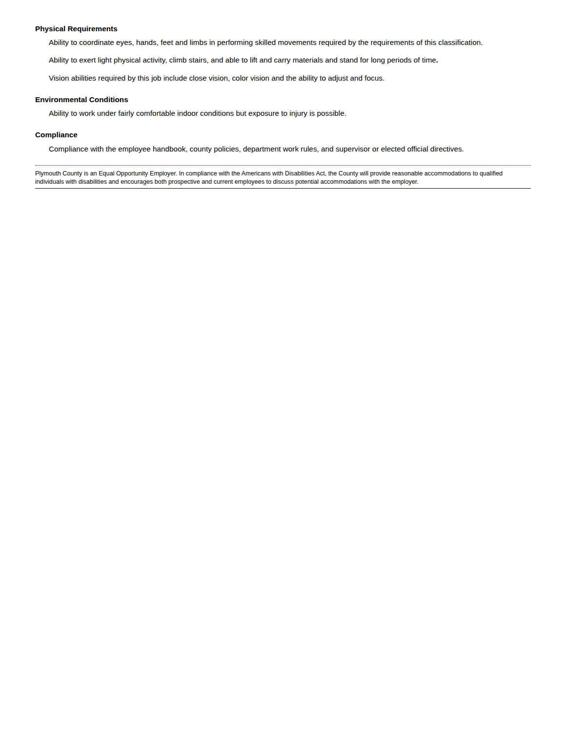Physical Requirements
Ability to coordinate eyes, hands, feet and limbs in performing skilled movements required by the requirements of this classification.
Ability to exert light physical activity, climb stairs, and able to lift and carry materials and stand for long periods of time.
Vision abilities required by this job include close vision, color vision and the ability to adjust and focus.
Environmental Conditions
Ability to work under fairly comfortable indoor conditions but exposure to injury is possible.
Compliance
Compliance with the employee handbook, county policies, department work rules, and supervisor or elected official directives.
Plymouth County is an Equal Opportunity Employer. In compliance with the Americans with Disabilities Act, the County will provide reasonable accommodations to qualified individuals with disabilities and encourages both prospective and current employees to discuss potential accommodations with the employer.